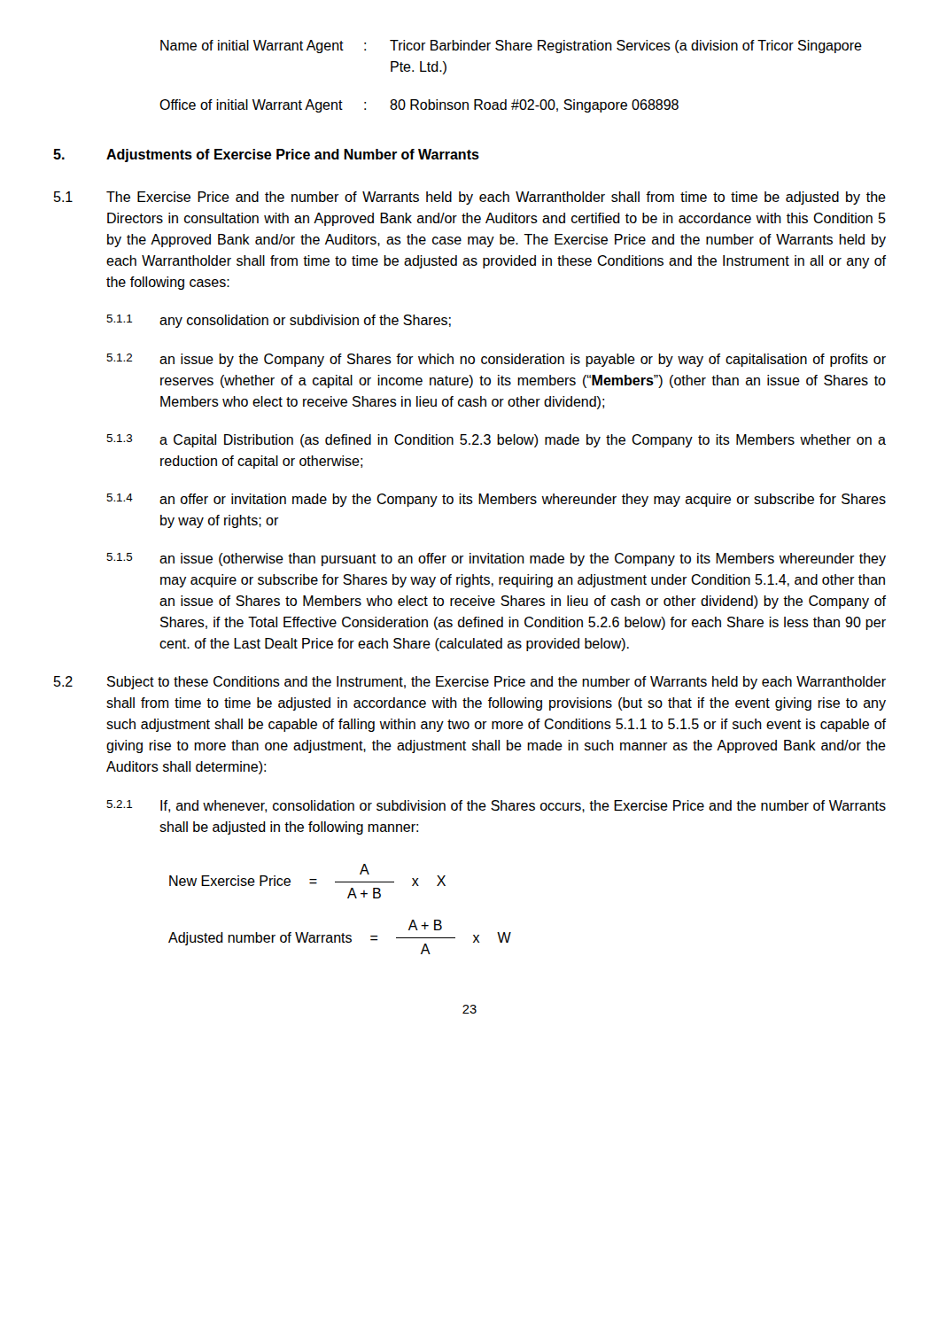Name of initial Warrant Agent
:
Tricor Barbinder Share Registration Services (a division of Tricor Singapore Pte. Ltd.)
Office of initial Warrant Agent
:
80 Robinson Road #02-00, Singapore 068898
5.
Adjustments of Exercise Price and Number of Warrants
5.1
The Exercise Price and the number of Warrants held by each Warrantholder shall from time to time be adjusted by the Directors in consultation with an Approved Bank and/or the Auditors and certified to be in accordance with this Condition 5 by the Approved Bank and/or the Auditors, as the case may be. The Exercise Price and the number of Warrants held by each Warrantholder shall from time to time be adjusted as provided in these Conditions and the Instrument in all or any of the following cases:
5.1.1
any consolidation or subdivision of the Shares;
5.1.2
an issue by the Company of Shares for which no consideration is payable or by way of capitalisation of profits or reserves (whether of a capital or income nature) to its members (“Members”) (other than an issue of Shares to Members who elect to receive Shares in lieu of cash or other dividend);
5.1.3
a Capital Distribution (as defined in Condition 5.2.3 below) made by the Company to its Members whether on a reduction of capital or otherwise;
5.1.4
an offer or invitation made by the Company to its Members whereunder they may acquire or subscribe for Shares by way of rights; or
5.1.5
an issue (otherwise than pursuant to an offer or invitation made by the Company to its Members whereunder they may acquire or subscribe for Shares by way of rights, requiring an adjustment under Condition 5.1.4, and other than an issue of Shares to Members who elect to receive Shares in lieu of cash or other dividend) by the Company of Shares, if the Total Effective Consideration (as defined in Condition 5.2.6 below) for each Share is less than 90 per cent. of the Last Dealt Price for each Share (calculated as provided below).
5.2
Subject to these Conditions and the Instrument, the Exercise Price and the number of Warrants held by each Warrantholder shall from time to time be adjusted in accordance with the following provisions (but so that if the event giving rise to any such adjustment shall be capable of falling within any two or more of Conditions 5.1.1 to 5.1.5 or if such event is capable of giving rise to more than one adjustment, the adjustment shall be made in such manner as the Approved Bank and/or the Auditors shall determine):
5.2.1
If, and whenever, consolidation or subdivision of the Shares occurs, the Exercise Price and the number of Warrants shall be adjusted in the following manner:
| New Exercise Price | = | A A + B | x | X |
| Adjusted number of Warrants | = | A + B A | x | W |
23